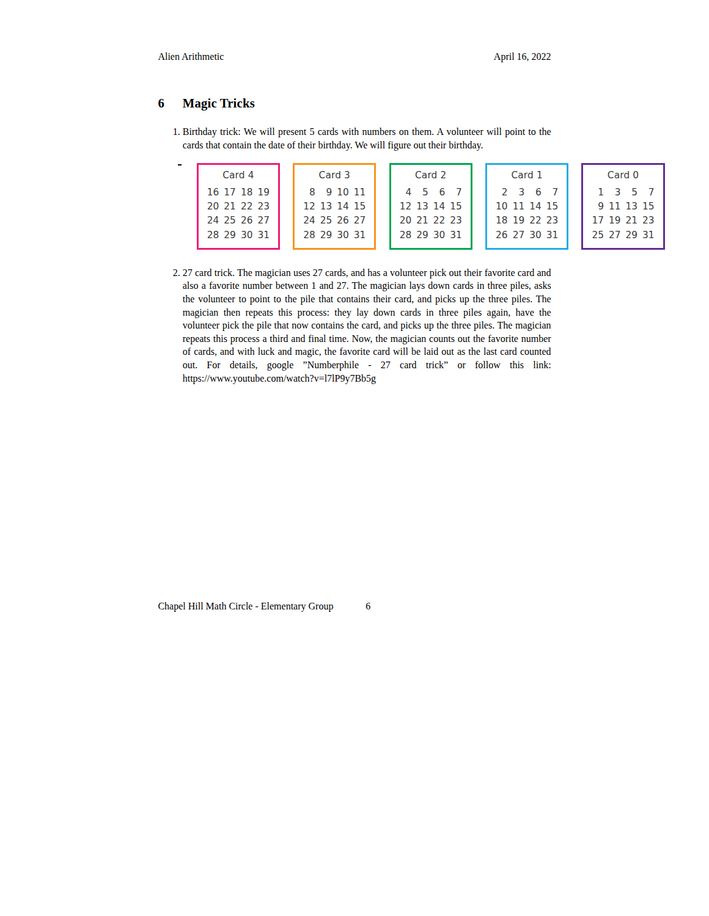Alien Arithmetic
April 16, 2022
6 Magic Tricks
Birthday trick: We will present 5 cards with numbers on them. A volunteer will point to the cards that contain the date of their birthday. We will figure out their birthday.
Card 4
| 16 | 17 | 18 | 19 |
| 20 | 21 | 22 | 23 |
| 24 | 25 | 26 | 27 |
| 28 | 29 | 30 | 31 |
Card 3
| 8 | 9 | 10 | 11 |
| 12 | 13 | 14 | 15 |
| 24 | 25 | 26 | 27 |
| 28 | 29 | 30 | 31 |
Card 2
| 4 | 5 | 6 | 7 |
| 12 | 13 | 14 | 15 |
| 20 | 21 | 22 | 23 |
| 28 | 29 | 30 | 31 |
Card 1
| 2 | 3 | 6 | 7 |
| 10 | 11 | 14 | 15 |
| 18 | 19 | 22 | 23 |
| 26 | 27 | 30 | 31 |
Card 0
| 1 | 3 | 5 | 7 |
| 9 | 11 | 13 | 15 |
| 17 | 19 | 21 | 23 |
| 25 | 27 | 29 | 31 |
27 card trick. The magician uses 27 cards, and has a volunteer pick out their favorite card and also a favorite number between 1 and 27. The magician lays down cards in three piles, asks the volunteer to point to the pile that contains their card, and picks up the three piles. The magician then repeats this process: they lay down cards in three piles again, have the volunteer pick the pile that now contains the card, and picks up the three piles. The magician repeats this process a third and final time. Now, the magician counts out the favorite number of cards, and with luck and magic, the favorite card will be laid out as the last card counted out. For details, google ”Numberphile - 27 card trick” or follow this link: https://www.youtube.com/watch?v=l7lP9y7Bb5g
Chapel Hill Math Circle - Elementary Group
6